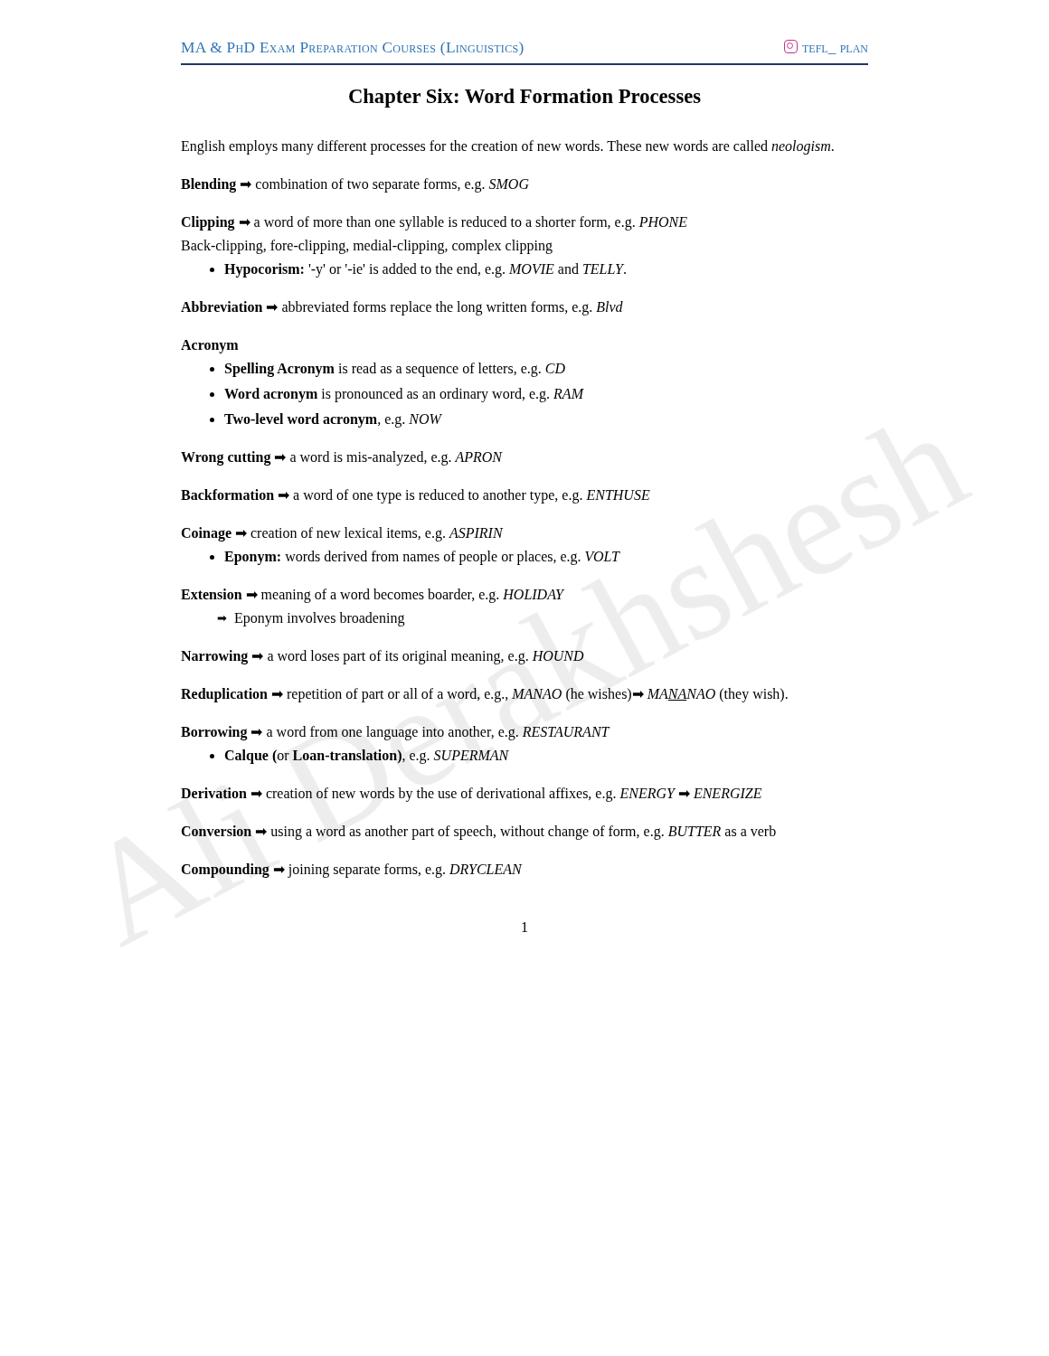Ali Derakhshesh
MA & PhD Exam Preparation Courses (Linguistics)
tefl_ plan
Chapter Six: Word Formation Processes
English employs many different processes for the creation of new words. These new words are called neologism.
Blending ➡ combination of two separate forms, e.g. SMOG
Clipping ➡ a word of more than one syllable is reduced to a shorter form, e.g. PHONE
Back-clipping, fore-clipping, medial-clipping, complex clipping
Hypocorism: '-y' or '-ie' is added to the end, e.g. MOVIE and TELLY.
Abbreviation ➡ abbreviated forms replace the long written forms, e.g. Blvd
Acronym
Spelling Acronym is read as a sequence of letters, e.g. CD
Word acronym is pronounced as an ordinary word, e.g. RAM
Two-level word acronym, e.g. NOW
Wrong cutting ➡ a word is mis-analyzed, e.g. APRON
Backformation ➡ a word of one type is reduced to another type, e.g. ENTHUSE
Coinage ➡ creation of new lexical items, e.g. ASPIRIN
Eponym: words derived from names of people or places, e.g. VOLT
Extension ➡ meaning of a word becomes boarder, e.g. HOLIDAY
Eponym involves broadening
Narrowing ➡ a word loses part of its original meaning, e.g. HOUND
Reduplication ➡ repetition of part or all of a word, e.g., MANAO (he wishes)➡ MANANAO (they wish).
Borrowing ➡ a word from one language into another, e.g. RESTAURANT
Calque (or Loan-translation), e.g. SUPERMAN
Derivation ➡ creation of new words by the use of derivational affixes, e.g. ENERGY ➡ ENERGIZE
Conversion ➡ using a word as another part of speech, without change of form, e.g. BUTTER as a verb
Compounding ➡ joining separate forms, e.g. DRYCLEAN
1